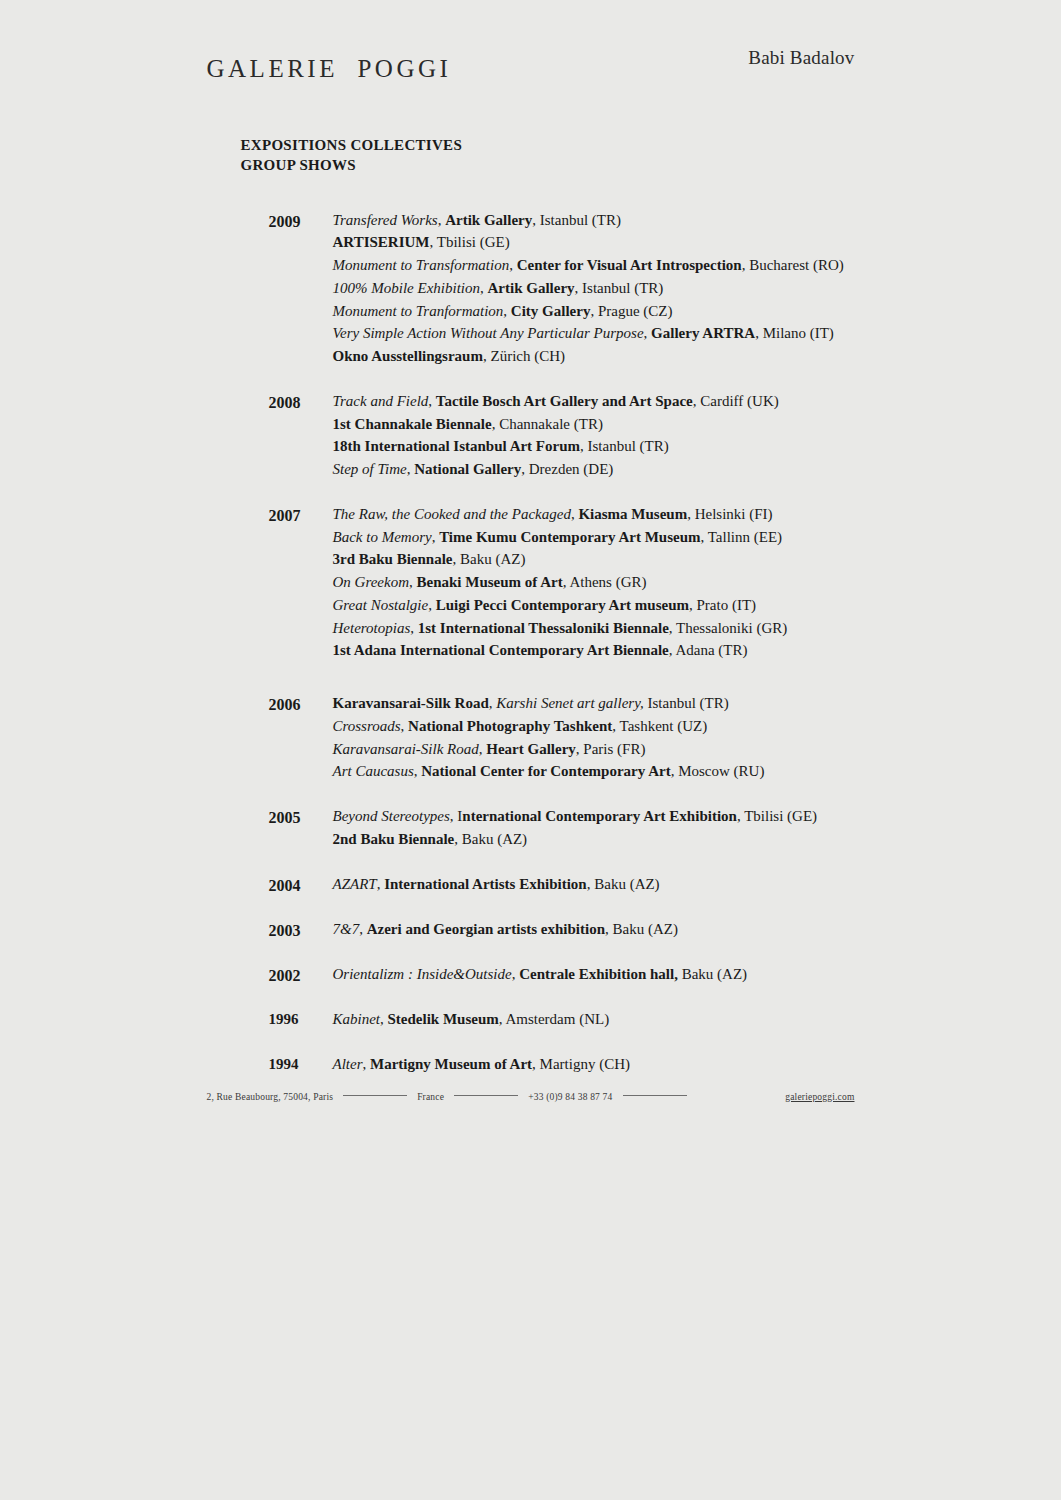GALERIE POGGI
Babi Badalov
EXPOSITIONS COLLECTIVES GROUP SHOWS
2009
Transfered Works, Artik Gallery, Istanbul (TR)
ARTISERIUM, Tbilisi (GE)
Monument to Transformation, Center for Visual Art Introspection, Bucharest (RO)
100% Mobile Exhibition, Artik Gallery, Istanbul (TR)
Monument to Tranformation, City Gallery, Prague (CZ)
Very Simple Action Without Any Particular Purpose, Gallery ARTRA, Milano (IT)
Okno Ausstellingsraum, Zürich (CH)
2008
Track and Field, Tactile Bosch Art Gallery and Art Space, Cardiff (UK)
1st Channakale Biennale, Channakale (TR)
18th International Istanbul Art Forum, Istanbul (TR)
Step of Time, National Gallery, Drezden (DE)
2007
The Raw, the Cooked and the Packaged, Kiasma Museum, Helsinki (FI)
Back to Memory, Time Kumu Contemporary Art Museum, Tallinn (EE)
3rd Baku Biennale, Baku (AZ)
On Greekom, Benaki Museum of Art, Athens (GR)
Great Nostalgie, Luigi Pecci Contemporary Art museum, Prato (IT)
Heterotopias, 1st International Thessaloniki Biennale, Thessaloniki (GR)
1st Adana International Contemporary Art Biennale, Adana (TR)
2006
Karavansarai-Silk Road, Karshi Senet art gallery, Istanbul (TR)
Crossroads, National Photography Tashkent, Tashkent (UZ)
Karavansarai-Silk Road, Heart Gallery, Paris (FR)
Art Caucasus, National Center for Contemporary Art, Moscow (RU)
2005
Beyond Stereotypes, International Contemporary Art Exhibition, Tbilisi (GE)
2nd Baku Biennale, Baku (AZ)
2004
AZART, International Artists Exhibition, Baku (AZ)
2003
7&7, Azeri and Georgian artists exhibition, Baku (AZ)
2002
Orientalizm : Inside&Outside, Centrale Exhibition hall, Baku (AZ)
1996
Kabinet, Stedelik Museum, Amsterdam (NL)
1994
Alter, Martigny Museum of Art, Martigny (CH)
2, Rue Beaubourg, 75004, Paris France +33 (0)9 84 38 87 74 galeriepoggi.com